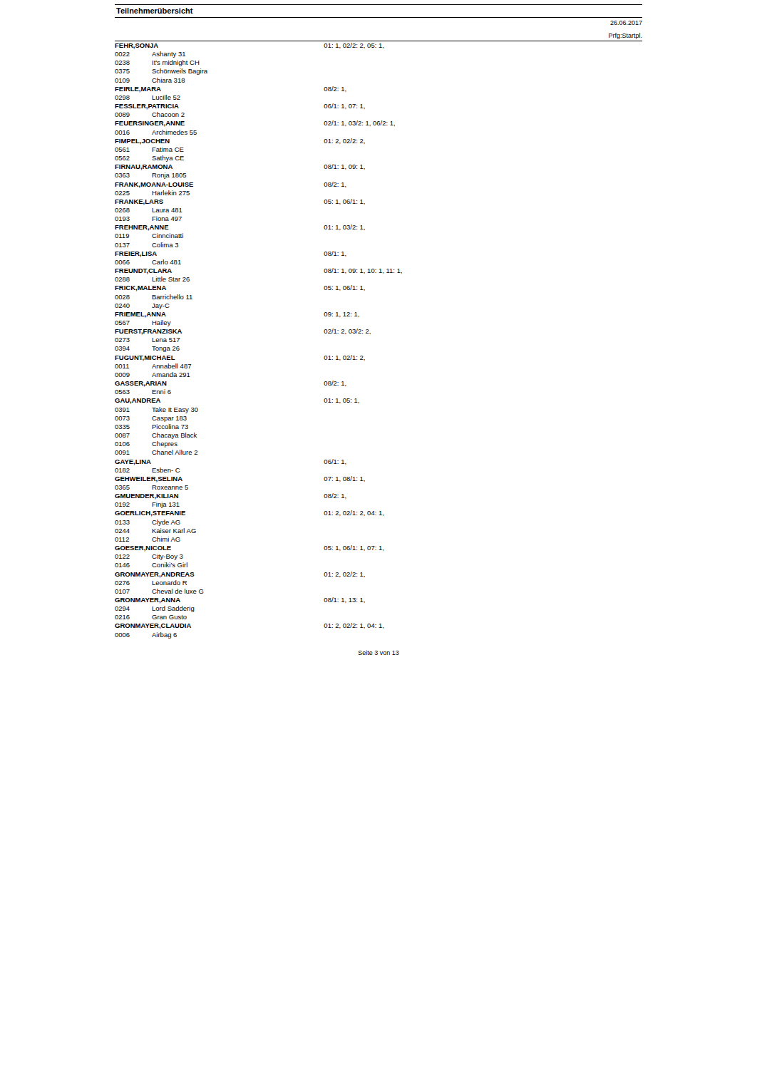Teilnehmerübersicht
26.06.2017
Prfg:Startpl.
| FEHR,SONJA | 01: 1, 02/2: 2, 05: 1, |
| 0022 | Ashanty 31 |
| 0238 | It's midnight CH |
| 0375 | Schönweils Bagira |
| 0109 | Chiara 318 |
| FEIRLE,MARA | 08/2: 1, |
| 0298 | Lucille 52 |
| FESSLER,PATRICIA | 06/1: 1, 07: 1, |
| 0089 | Chacoon 2 |
| FEUERSINGER,ANNE | 02/1: 1, 03/2: 1, 06/2: 1, |
| 0016 | Archimedes 55 |
| FIMPEL,JOCHEN | 01: 2, 02/2: 2, |
| 0561 | Fatima CE |
| 0562 | Sathya CE |
| FIRNAU,RAMONA | 08/1: 1, 09: 1, |
| 0363 | Ronja 1805 |
| FRANK,MOANA-LOUISE | 08/2: 1, |
| 0225 | Harlekin 275 |
| FRANKE,LARS | 05: 1, 06/1: 1, |
| 0268 | Laura 481 |
| 0193 | Fiona 497 |
| FREHNER,ANNE | 01: 1, 03/2: 1, |
| 0119 | Cinncinatti |
| 0137 | Colima 3 |
| FREIER,LISA | 08/1: 1, |
| 0066 | Carlo 481 |
| FREUNDT,CLARA | 08/1: 1, 09: 1, 10: 1, 11: 1, |
| 0288 | Little Star 26 |
| FRICK,MALENA | 05: 1, 06/1: 1, |
| 0028 | Barrichello 11 |
| 0240 | Jay-C |
| FRIEMEL,ANNA | 09: 1, 12: 1, |
| 0567 | Hailey |
| FUERST,FRANZISKA | 02/1: 2, 03/2: 2, |
| 0273 | Lena 517 |
| 0394 | Tonga 26 |
| FUGUNT,MICHAEL | 01: 1, 02/1: 2, |
| 0011 | Annabell 487 |
| 0009 | Amanda 291 |
| GASSER,ARIAN | 08/2: 1, |
| 0563 | Enni 6 |
| GAU,ANDREA | 01: 1, 05: 1, |
| 0391 | Take It Easy 30 |
| 0073 | Caspar 183 |
| 0335 | Piccolina 73 |
| 0087 | Chacaya Black |
| 0106 | Chepres |
| 0091 | Chanel Allure 2 |
| GAYE,LINA | 06/1: 1, |
| 0182 | Esben- C |
| GEHWEILER,SELINA | 07: 1, 08/1: 1, |
| 0365 | Roxeanne 5 |
| GMUENDER,KILIAN | 08/2: 1, |
| 0192 | Finja 131 |
| GOERLICH,STEFANIE | 01: 2, 02/1: 2, 04: 1, |
| 0133 | Clyde AG |
| 0244 | Kaiser Karl AG |
| 0112 | Chimi AG |
| GOESER,NICOLE | 05: 1, 06/1: 1, 07: 1, |
| 0122 | City-Boy 3 |
| 0146 | Coniki's Girl |
| GRONMAYER,ANDREAS | 01: 2, 02/2: 1, |
| 0276 | Leonardo R |
| 0107 | Cheval de luxe G |
| GRONMAYER,ANNA | 08/1: 1, 13: 1, |
| 0294 | Lord Sadderig |
| 0216 | Gran Gusto |
| GRONMAYER,CLAUDIA | 01: 2, 02/2: 1, 04: 1, |
| 0006 | Airbag 6 |
Seite 3 von 13